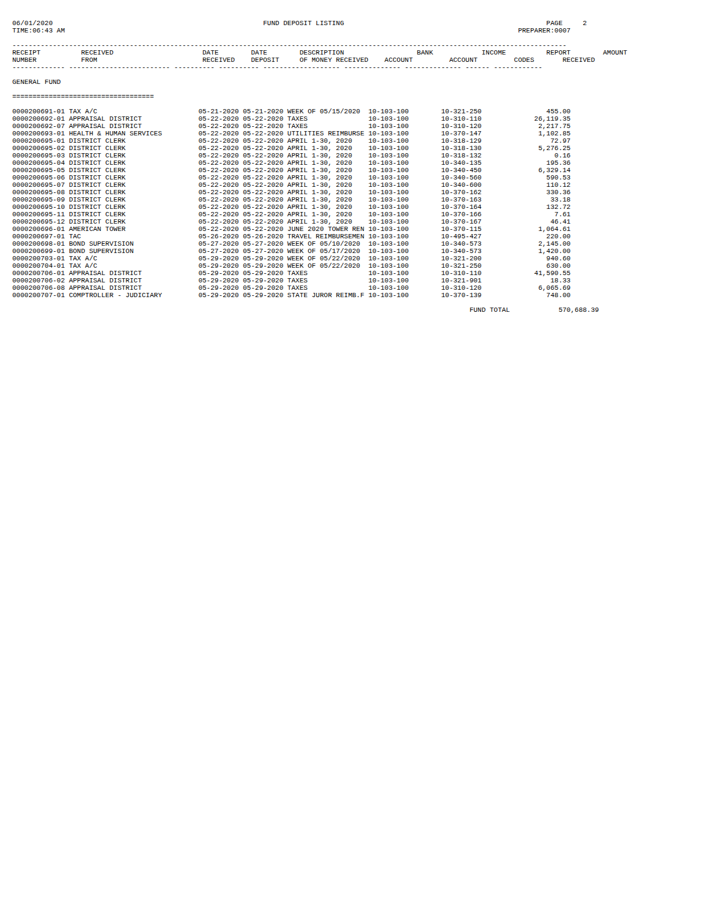06/01/2020 FUND DEPOSIT LISTING PAGE 2 TIME:06:43 AM PREPARER:0007 ----------------------------------------------------------------------------------------------------------------------------------------- RECEIPT RECEIVED DATE DATE DESCRIPTION BANK INCOME REPORT AMOUNT NUMBER FROM RECEIVED DEPOSIT OF MONEY RECEIVED ACCOUNT ACCOUNT CODES RECEIVED ------------- ------------------------- ---------- ---------- ------------------- -------------- -------------- ------ ------------ GENERAL FUND =================================== 0000200691-01 TAX A/C 05-21-2020 05-21-2020 WEEK OF 05/15/2020 10-103-100 10-321-250 455.00 0000200692-01 APPRAISAL DISTRICT 05-22-2020 05-22-2020 TAXES 10-103-100 10-310-110 26,119.35 0000200692-07 APPRAISAL DISTRICT 05-22-2020 05-22-2020 TAXES 10-103-100 10-310-120 2,217.75 0000200693-01 HEALTH & HUMAN SERVICES 05-22-2020 05-22-2020 UTILITIES REIMBURSE 10-103-100 10-370-147 1,102.85 0000200695-01 DISTRICT CLERK 05-22-2020 05-22-2020 APRIL 1-30, 2020 10-103-100 10-318-129 72.97 0000200695-02 DISTRICT CLERK 05-22-2020 05-22-2020 APRIL 1-30, 2020 10-103-100 10-318-130 5,276.25 0000200695-03 DISTRICT CLERK 05-22-2020 05-22-2020 APRIL 1-30, 2020 10-103-100 10-318-132 0.16 0000200695-04 DISTRICT CLERK 05-22-2020 05-22-2020 APRIL 1-30, 2020 10-103-100 10-340-135 195.36 0000200695-05 DISTRICT CLERK 05-22-2020 05-22-2020 APRIL 1-30, 2020 10-103-100 10-340-450 6,329.14 0000200695-06 DISTRICT CLERK 05-22-2020 05-22-2020 APRIL 1-30, 2020 10-103-100 10-340-560 590.53 0000200695-07 DISTRICT CLERK 05-22-2020 05-22-2020 APRIL 1-30, 2020 10-103-100 10-340-600 110.12 0000200695-08 DISTRICT CLERK 05-22-2020 05-22-2020 APRIL 1-30, 2020 10-103-100 10-370-162 330.36 0000200695-09 DISTRICT CLERK 05-22-2020 05-22-2020 APRIL 1-30, 2020 10-103-100 10-370-163 33.18 0000200695-10 DISTRICT CLERK 05-22-2020 05-22-2020 APRIL 1-30, 2020 10-103-100 10-370-164 132.72 0000200695-11 DISTRICT CLERK 05-22-2020 05-22-2020 APRIL 1-30, 2020 10-103-100 10-370-166 7.61 0000200695-12 DISTRICT CLERK 05-22-2020 05-22-2020 APRIL 1-30, 2020 10-103-100 10-370-167 46.41 0000200696-01 AMERICAN TOWER 05-22-2020 05-22-2020 JUNE 2020 TOWER REN 10-103-100 10-370-115 1,064.61 0000200697-01 TAC 05-26-2020 05-26-2020 TRAVEL REIMBURSEMEN 10-103-100 10-495-427 220.00 0000200698-01 BOND SUPERVISION 05-27-2020 05-27-2020 WEEK OF 05/10/2020 10-103-100 10-340-573 2,145.00 0000200699-01 BOND SUPERVISION 05-27-2020 05-27-2020 WEEK OF 05/17/2020 10-103-100 10-340-573 1,420.00 0000200703-01 TAX A/C 05-29-2020 05-29-2020 WEEK OF 05/22/2020 10-103-100 10-321-200 940.60 0000200704-01 TAX A/C 05-29-2020 05-29-2020 WEEK OF 05/22/2020 10-103-100 10-321-250 630.00 0000200706-01 APPRAISAL DISTRICT 05-29-2020 05-29-2020 TAXES 10-103-100 10-310-110 41,590.55 0000200706-02 APPRAISAL DISTRICT 05-29-2020 05-29-2020 TAXES 10-103-100 10-321-901 18.33 0000200706-08 APPRAISAL DISTRICT 05-29-2020 05-29-2020 TAXES 10-103-100 10-310-120 6,065.69 0000200707-01 COMPTROLLER - JUDICIARY 05-29-2020 05-29-2020 STATE JUROR REIMB.F 10-103-100 10-370-139 748.00 FUND TOTAL 570,688.39